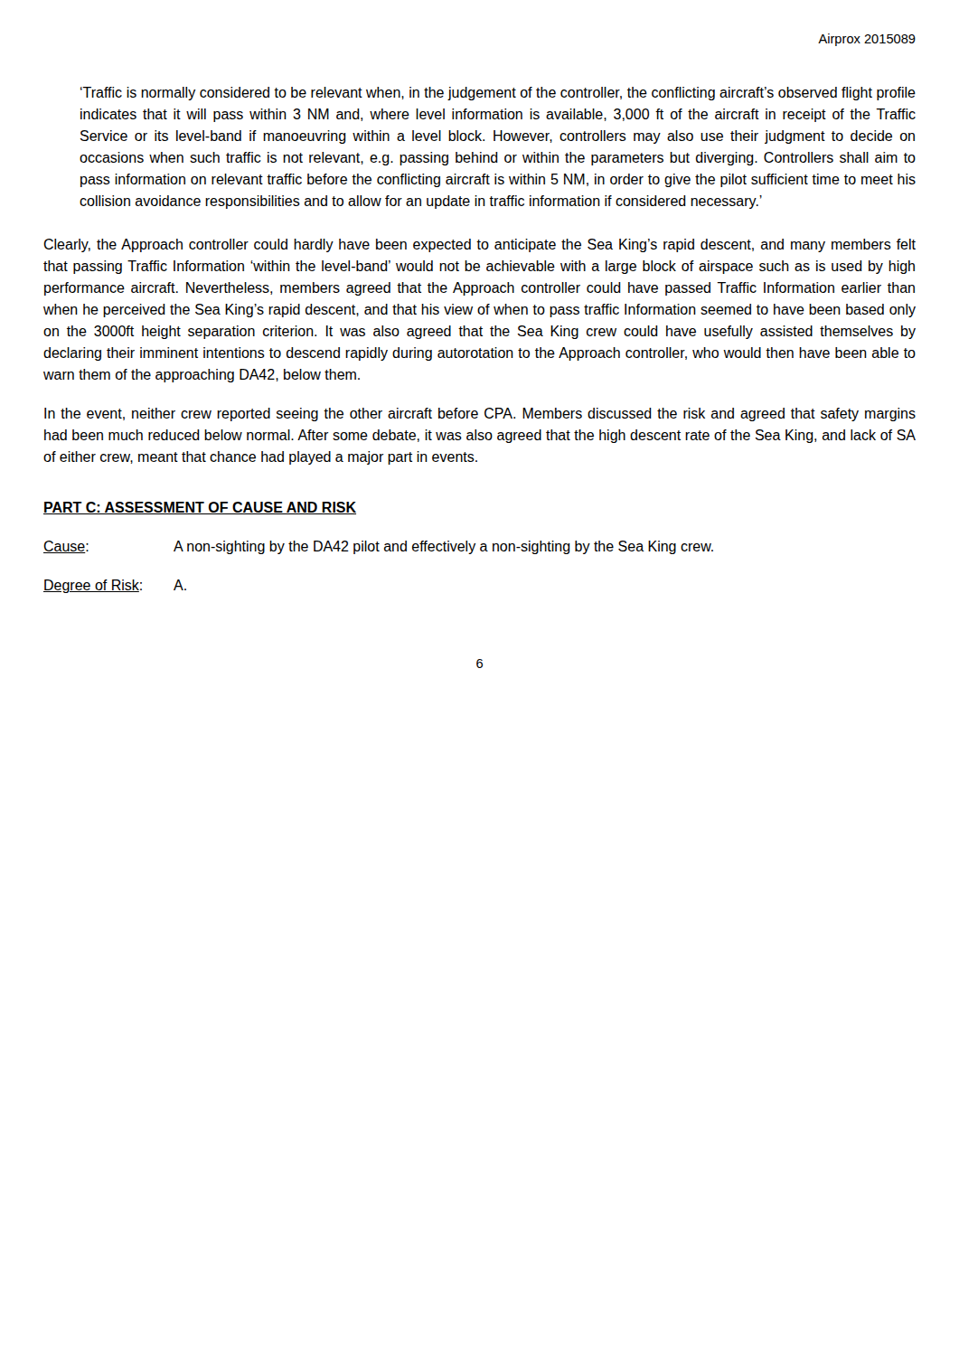Airprox 2015089
‘Traffic is normally considered to be relevant when, in the judgement of the controller, the conflicting aircraft’s observed flight profile indicates that it will pass within 3 NM and, where level information is available, 3,000 ft of the aircraft in receipt of the Traffic Service or its level-band if manoeuvring within a level block. However, controllers may also use their judgment to decide on occasions when such traffic is not relevant, e.g. passing behind or within the parameters but diverging. Controllers shall aim to pass information on relevant traffic before the conflicting aircraft is within 5 NM, in order to give the pilot sufficient time to meet his collision avoidance responsibilities and to allow for an update in traffic information if considered necessary.’
Clearly, the Approach controller could hardly have been expected to anticipate the Sea King’s rapid descent, and many members felt that passing Traffic Information ‘within the level-band’ would not be achievable with a large block of airspace such as is used by high performance aircraft. Nevertheless, members agreed that the Approach controller could have passed Traffic Information earlier than when he perceived the Sea King’s rapid descent, and that his view of when to pass traffic Information seemed to have been based only on the 3000ft height separation criterion. It was also agreed that the Sea King crew could have usefully assisted themselves by declaring their imminent intentions to descend rapidly during autorotation to the Approach controller, who would then have been able to warn them of the approaching DA42, below them.
In the event, neither crew reported seeing the other aircraft before CPA. Members discussed the risk and agreed that safety margins had been much reduced below normal. After some debate, it was also agreed that the high descent rate of the Sea King, and lack of SA of either crew, meant that chance had played a major part in events.
PART C: ASSESSMENT OF CAUSE AND RISK
| Cause : | A non-sighting by the DA42 pilot and effectively a non-sighting by the Sea King crew. |
| Degree of Risk : | A. |
6